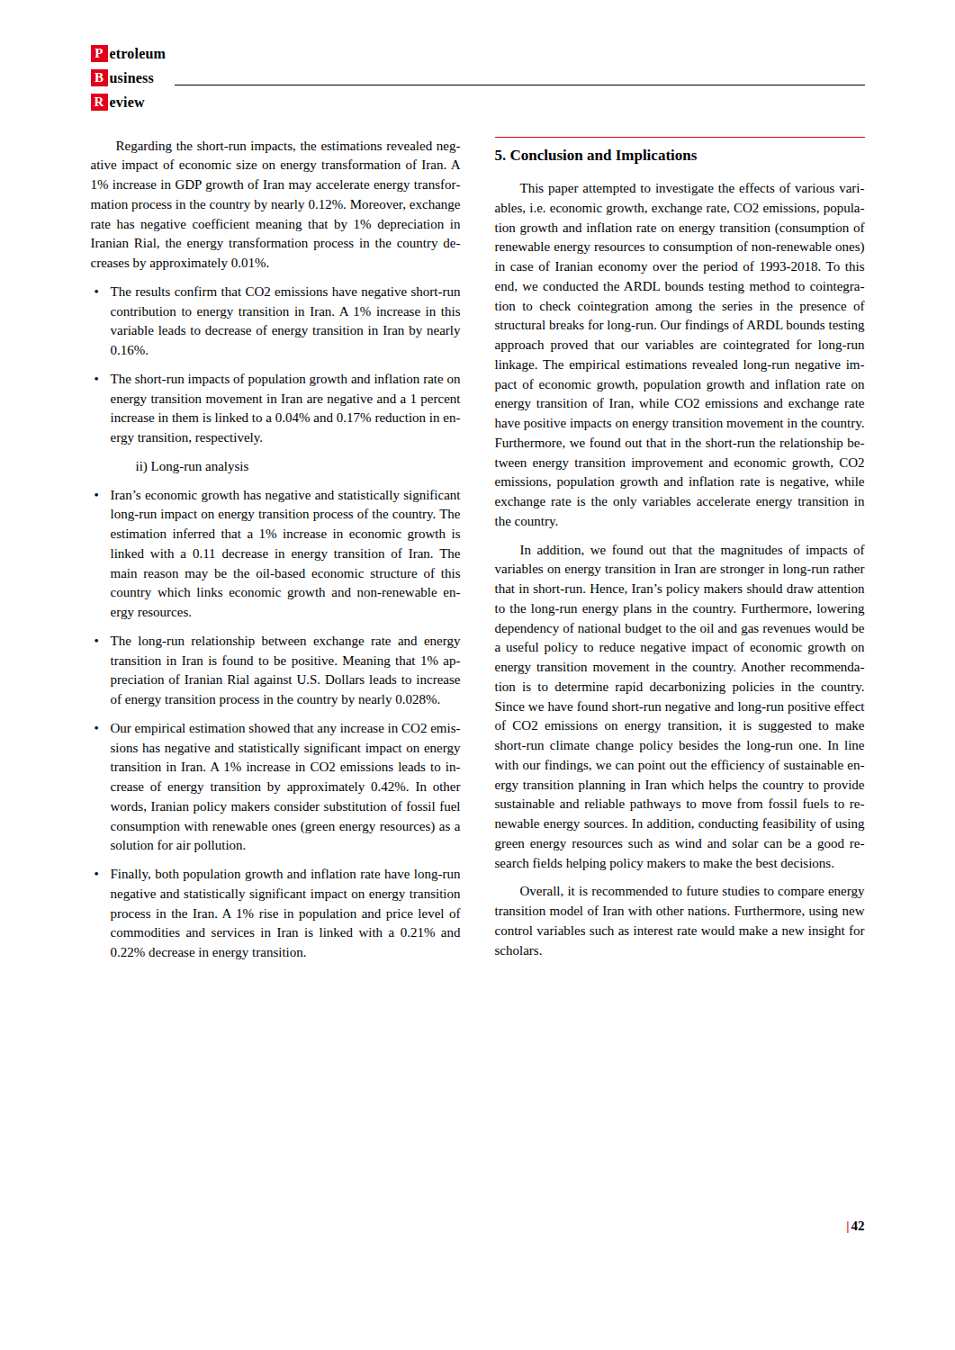Petroleum
Business
Review
Regarding the short-run impacts, the estimations revealed negative impact of economic size on energy transformation of Iran. A 1% increase in GDP growth of Iran may accelerate energy transformation process in the country by nearly 0.12%. Moreover, exchange rate has negative coefficient meaning that by 1% depreciation in Iranian Rial, the energy transformation process in the country decreases by approximately 0.01%.
The results confirm that CO2 emissions have negative short-run contribution to energy transition in Iran. A 1% increase in this variable leads to decrease of energy transition in Iran by nearly 0.16%.
The short-run impacts of population growth and inflation rate on energy transition movement in Iran are negative and a 1 percent increase in them is linked to a 0.04% and 0.17% reduction in energy transition, respectively.
ii) Long-run analysis
Iran’s economic growth has negative and statistically significant long-run impact on energy transition process of the country. The estimation inferred that a 1% increase in economic growth is linked with a 0.11 decrease in energy transition of Iran. The main reason may be the oil-based economic structure of this country which links economic growth and non-renewable energy resources.
The long-run relationship between exchange rate and energy transition in Iran is found to be positive. Meaning that 1% appreciation of Iranian Rial against U.S. Dollars leads to increase of energy transition process in the country by nearly 0.028%.
Our empirical estimation showed that any increase in CO2 emissions has negative and statistically significant impact on energy transition in Iran. A 1% increase in CO2 emissions leads to increase of energy transition by approximately 0.42%. In other words, Iranian policy makers consider substitution of fossil fuel consumption with renewable ones (green energy resources) as a solution for air pollution.
Finally, both population growth and inflation rate have long-run negative and statistically significant impact on energy transition process in the Iran. A 1% rise in population and price level of commodities and services in Iran is linked with a 0.21% and 0.22% decrease in energy transition.
5. Conclusion and Implications
This paper attempted to investigate the effects of various variables, i.e. economic growth, exchange rate, CO2 emissions, population growth and inflation rate on energy transition (consumption of renewable energy resources to consumption of non-renewable ones) in case of Iranian economy over the period of 1993-2018. To this end, we conducted the ARDL bounds testing method to cointegration to check cointegration among the series in the presence of structural breaks for long-run. Our findings of ARDL bounds testing approach proved that our variables are cointegrated for long-run linkage. The empirical estimations revealed long-run negative impact of economic growth, population growth and inflation rate on energy transition of Iran, while CO2 emissions and exchange rate have positive impacts on energy transition movement in the country. Furthermore, we found out that in the short-run the relationship between energy transition improvement and economic growth, CO2 emissions, population growth and inflation rate is negative, while exchange rate is the only variables accelerate energy transition in the country.
In addition, we found out that the magnitudes of impacts of variables on energy transition in Iran are stronger in long-run rather that in short-run. Hence, Iran’s policy makers should draw attention to the long-run energy plans in the country. Furthermore, lowering dependency of national budget to the oil and gas revenues would be a useful policy to reduce negative impact of economic growth on energy transition movement in the country. Another recommendation is to determine rapid decarbonizing policies in the country. Since we have found short-run negative and long-run positive effect of CO2 emissions on energy transition, it is suggested to make short-run climate change policy besides the long-run one. In line with our findings, we can point out the efficiency of sustainable energy transition planning in Iran which helps the country to provide sustainable and reliable pathways to move from fossil fuels to renewable energy sources. In addition, conducting feasibility of using green energy resources such as wind and solar can be a good research fields helping policy makers to make the best decisions.
Overall, it is recommended to future studies to compare energy transition model of Iran with other nations. Furthermore, using new control variables such as interest rate would make a new insight for scholars.
|42